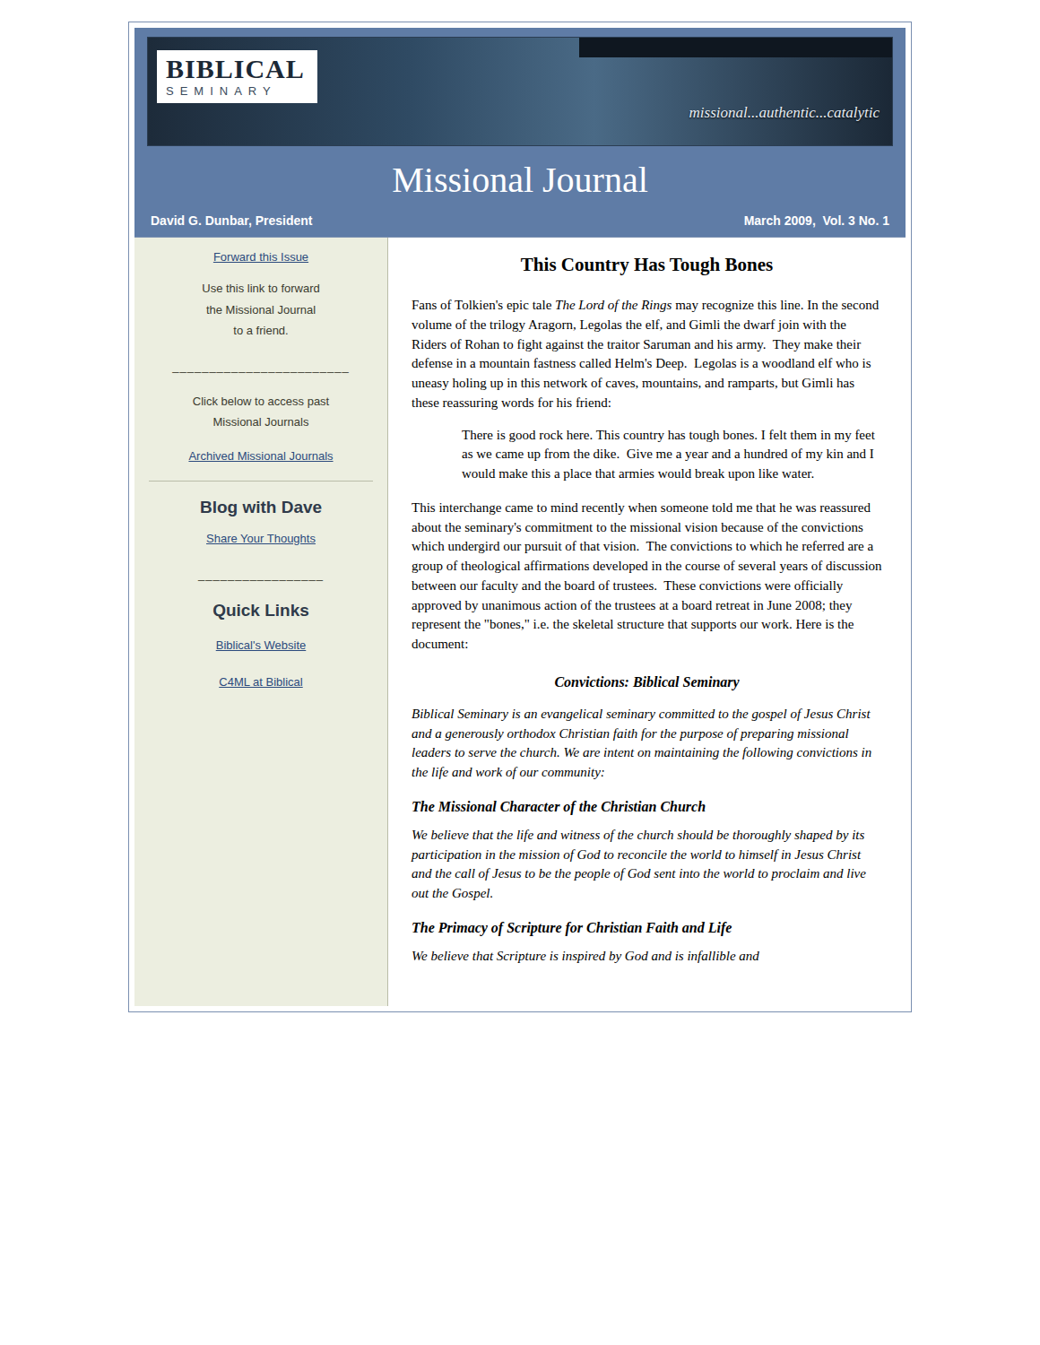BIBLICAL
SEMINARY
missional...authentic...catalytic
Missional Journal
David G. Dunbar, President March 2009, Vol. 3 No. 1
Forward this Issue
Use this link to forward
the Missional Journal
to a friend.
________________________
Click below to access past
Missional Journals
Archived Missional Journals
Blog with Dave
Share Your Thoughts
_________________
Quick Links
Biblical's Website
C4ML at Biblical
This Country Has Tough Bones
Fans of Tolkien's epic tale The Lord of the Rings may recognize this line. In the second volume of the trilogy Aragorn, Legolas the elf, and Gimli the dwarf join with the Riders of Rohan to fight against the traitor Saruman and his army. They make their defense in a mountain fastness called Helm's Deep. Legolas is a woodland elf who is uneasy holing up in this network of caves, mountains, and ramparts, but Gimli has these reassuring words for his friend:
There is good rock here. This country has tough bones. I felt them in my feet as we came up from the dike. Give me a year and a hundred of my kin and I would make this a place that armies would break upon like water.
This interchange came to mind recently when someone told me that he was reassured about the seminary's commitment to the missional vision because of the convictions which undergird our pursuit of that vision. The convictions to which he referred are a group of theological affirmations developed in the course of several years of discussion between our faculty and the board of trustees. These convictions were officially approved by unanimous action of the trustees at a board retreat in June 2008; they represent the "bones," i.e. the skeletal structure that supports our work. Here is the document:
Convictions: Biblical Seminary
Biblical Seminary is an evangelical seminary committed to the gospel of Jesus Christ and a generously orthodox Christian faith for the purpose of preparing missional leaders to serve the church. We are intent on maintaining the following convictions in the life and work of our community:
The Missional Character of the Christian Church
We believe that the life and witness of the church should be thoroughly shaped by its participation in the mission of God to reconcile the world to himself in Jesus Christ and the call of Jesus to be the people of God sent into the world to proclaim and live out the Gospel.
The Primacy of Scripture for Christian Faith and Life
We believe that Scripture is inspired by God and is infallible and